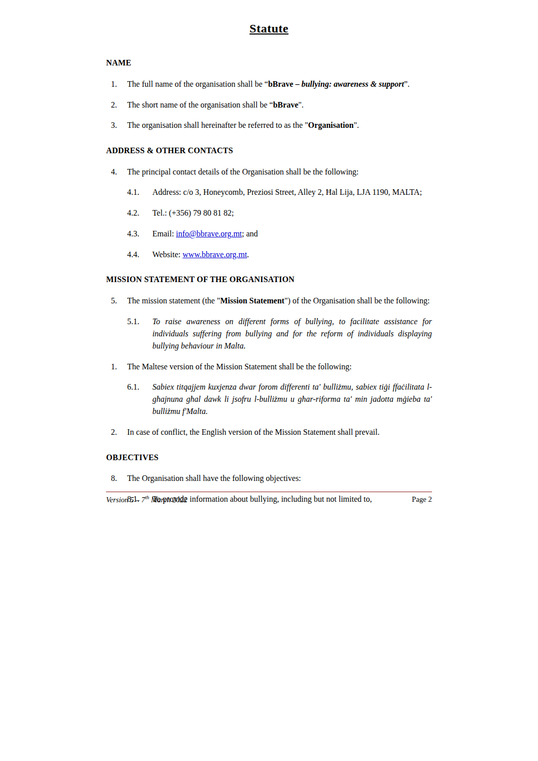Statute
Name
The full name of the organisation shall be “bBrave – bullying: awareness & support”.
The short name of the organisation shall be “bBrave".
The organisation shall hereinafter be referred to as the "Organisation".
Address & Other Contacts
The principal contact details of the Organisation shall be the following:
4.1. Address: c/o 3, Honeycomb, Preziosi Street, Alley 2, Ħal Lija, LJA 1190, MALTA;
4.2. Tel.: (+356) 79 80 81 82;
4.3. Email: info@bbrave.org.mt; and
4.4. Website: www.bbrave.org.mt.
Mission Statement of the Organisation
The mission statement (the "Mission Statement") of the Organisation shall be the following:
5.1. To raise awareness on different forms of bullying, to facilitate assistance for individuals suffering from bullying and for the reform of individuals displaying bullying behaviour in Malta.
The Maltese version of the Mission Statement shall be the following:
6.1. Sabiex titqajjem kuxjenza dwar forom differenti ta' bulliżmu, sabiex tiġi ffaċilitata l-għajnuna għal dawk li jsofru l-bulliżmu u għar-riforma ta' min jadotta mġieba ta' bulliżmu f'Malta.
In case of conflict, the English version of the Mission Statement shall prevail.
Objectives
The Organisation shall have the following objectives:
8.1. To provide information about bullying, including but not limited to,
Version 5 – 7th March 2022 Page 2